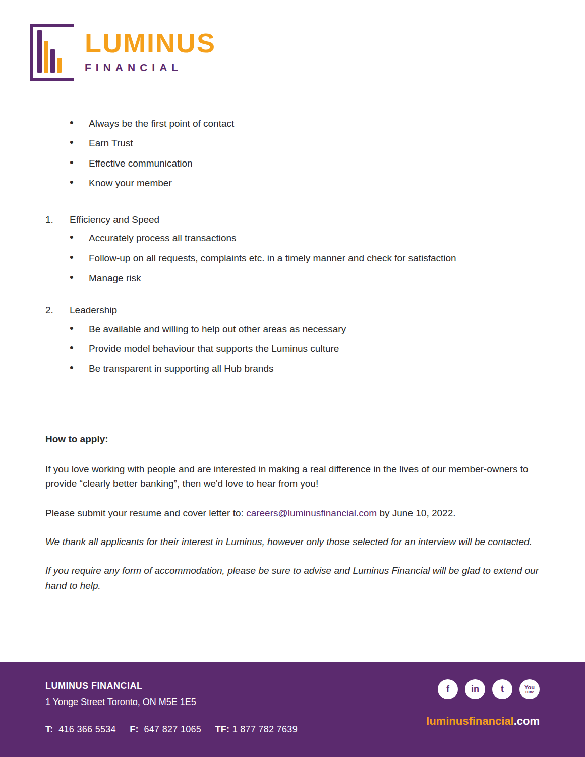LUMINUS
FINANCIAL
Always be the first point of contact
Earn Trust
Effective communication
Know your member
Efficiency and Speed
Accurately process all transactions
Follow-up on all requests, complaints etc. in a timely manner and check for satisfaction
Manage risk
Leadership
Be available and willing to help out other areas as necessary
Provide model behaviour that supports the Luminus culture
Be transparent in supporting all Hub brands
How to apply:
If you love working with people and are interested in making a real difference in the lives of our member-owners to provide “clearly better banking”, then we'd love to hear from you!
Please submit your resume and cover letter to: careers@luminusfinancial.com by June 10, 2022.
We thank all applicants for their interest in Luminus, however only those selected for an interview will be contacted.
If you require any form of accommodation, please be sure to advise and Luminus Financial will be glad to extend our hand to help.
LUMINUS FINANCIAL
1 Yonge Street Toronto, ON M5E 1E5
T: 416 366 5534 F: 647 827 1065 TF: 1 877 782 7639
f in t YouTube
luminusfinancial.com